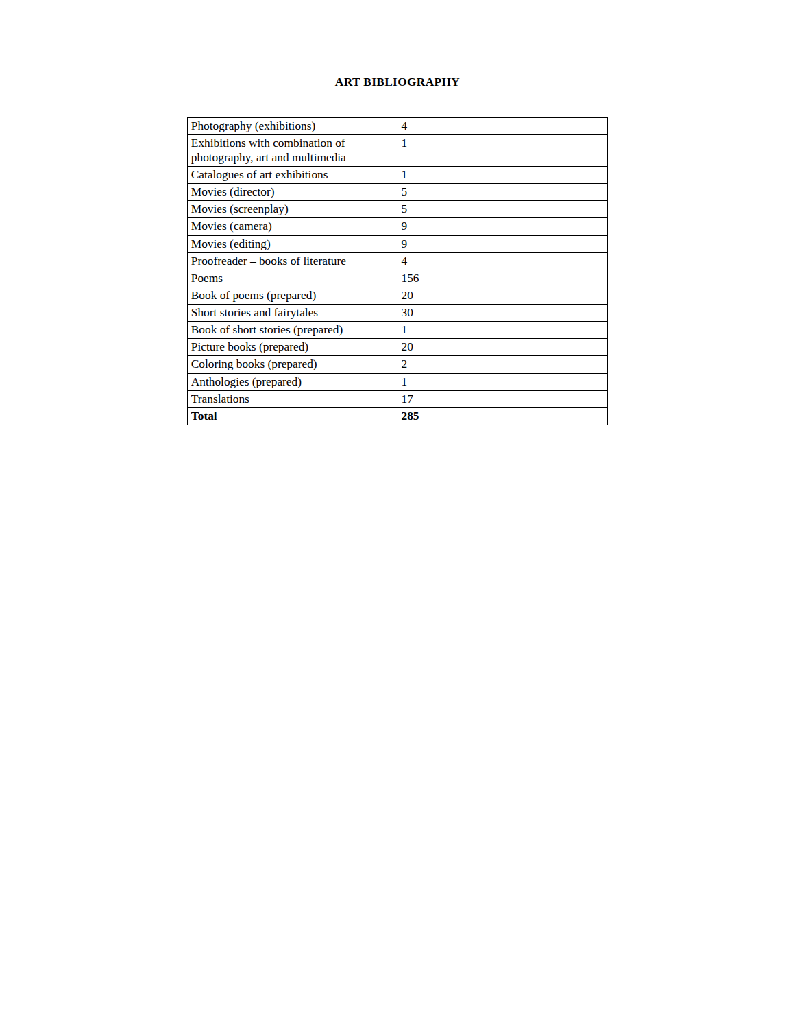ART BIBLIOGRAPHY
| Photography (exhibitions) | 4 |
| Exhibitions with combination of photography, art and multimedia | 1 |
| Catalogues of art exhibitions | 1 |
| Movies (director) | 5 |
| Movies (screenplay) | 5 |
| Movies (camera) | 9 |
| Movies (editing) | 9 |
| Proofreader – books of literature | 4 |
| Poems | 156 |
| Book of poems (prepared) | 20 |
| Short stories and fairytales | 30 |
| Book of short stories (prepared) | 1 |
| Picture books (prepared) | 20 |
| Coloring books (prepared) | 2 |
| Anthologies (prepared) | 1 |
| Translations | 17 |
| Total | 285 |